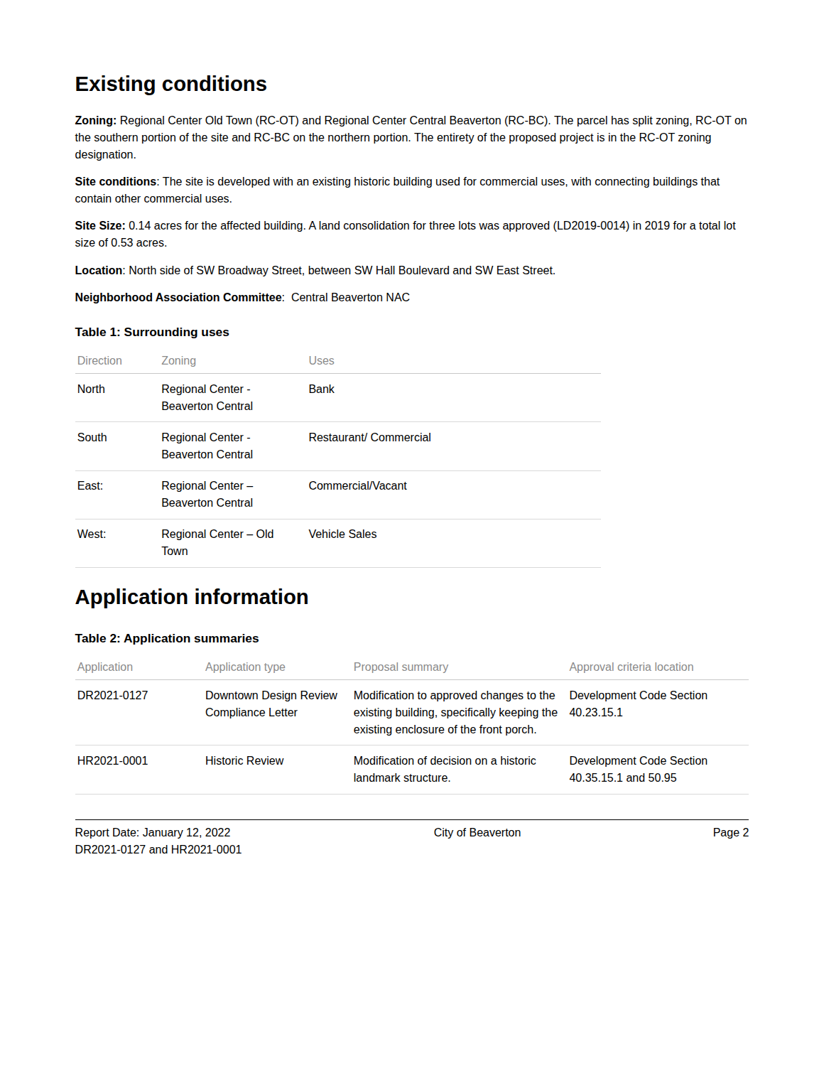Existing conditions
Zoning: Regional Center Old Town (RC-OT) and Regional Center Central Beaverton (RC-BC). The parcel has split zoning, RC-OT on the southern portion of the site and RC-BC on the northern portion. The entirety of the proposed project is in the RC-OT zoning designation.
Site conditions: The site is developed with an existing historic building used for commercial uses, with connecting buildings that contain other commercial uses.
Site Size: 0.14 acres for the affected building. A land consolidation for three lots was approved (LD2019-0014) in 2019 for a total lot size of 0.53 acres.
Location: North side of SW Broadway Street, between SW Hall Boulevard and SW East Street.
Neighborhood Association Committee: Central Beaverton NAC
Table 1: Surrounding uses
| Direction | Zoning | Uses |
| --- | --- | --- |
| North | Regional Center - Beaverton Central | Bank |
| South | Regional Center - Beaverton Central | Restaurant/ Commercial |
| East: | Regional Center – Beaverton Central | Commercial/Vacant |
| West: | Regional Center – Old Town | Vehicle Sales |
Application information
Table 2: Application summaries
| Application | Application type | Proposal summary | Approval criteria location |
| --- | --- | --- | --- |
| DR2021-0127 | Downtown Design Review Compliance Letter | Modification to approved changes to the existing building, specifically keeping the existing enclosure of the front porch. | Development Code Section 40.23.15.1 |
| HR2021-0001 | Historic Review | Modification of decision on a historic landmark structure. | Development Code Section 40.35.15.1 and 50.95 |
Report Date: January 12, 2022
DR2021-0127 and HR2021-0001
City of Beaverton
Page 2